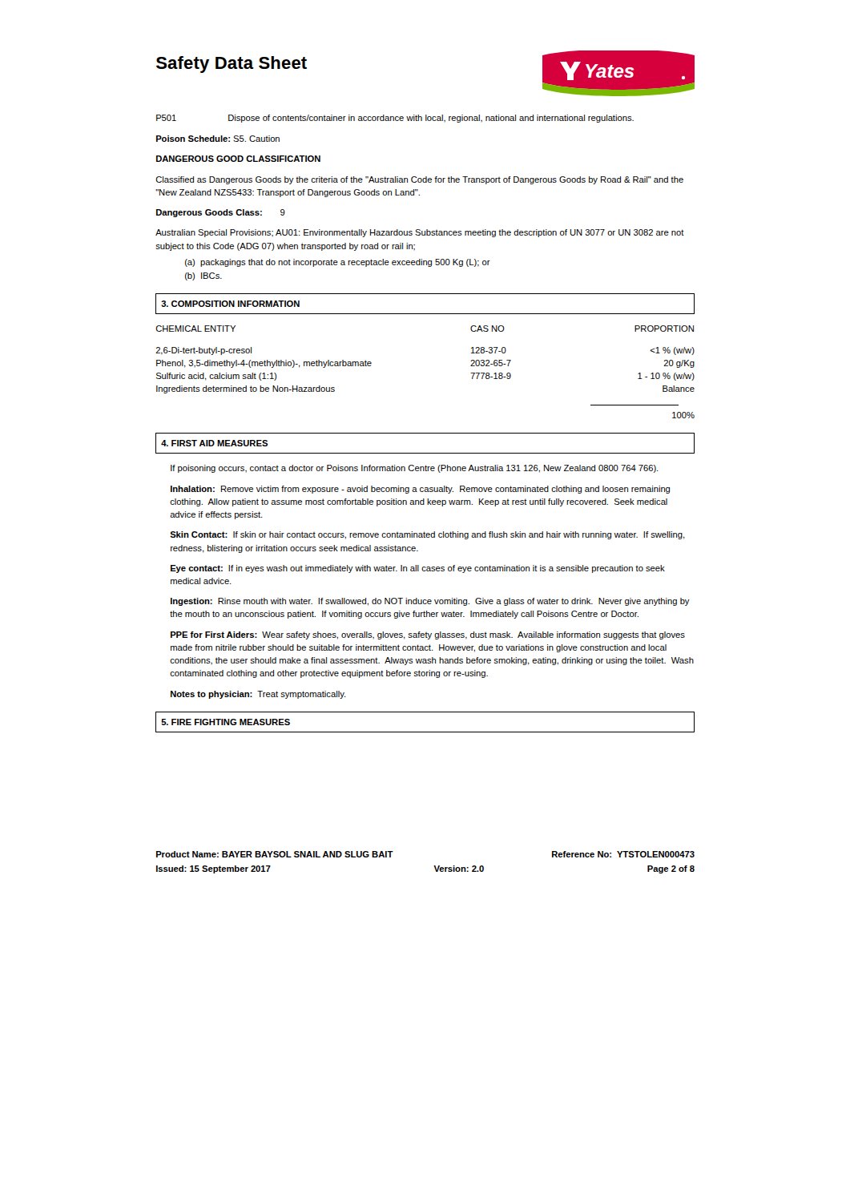Safety Data Sheet
Yates
P501
Dispose of contents/container in accordance with local, regional, national and international regulations.
Poison Schedule: S5. Caution
DANGEROUS GOOD CLASSIFICATION
Classified as Dangerous Goods by the criteria of the "Australian Code for the Transport of Dangerous Goods by Road & Rail" and the "New Zealand NZS5433: Transport of Dangerous Goods on Land".
Dangerous Goods Class: 9
Australian Special Provisions; AU01: Environmentally Hazardous Substances meeting the description of UN 3077 or UN 3082 are not subject to this Code (ADG 07) when transported by road or rail in;
(a) packagings that do not incorporate a receptacle exceeding 500 Kg (L); or
(b) IBCs.
3. COMPOSITION INFORMATION
| CHEMICAL ENTITY | CAS NO | PROPORTION |
| 2,6-Di-tert-butyl-p-cresol | 128-37-0 | <1 % (w/w) |
| Phenol, 3,5-dimethyl-4-(methylthio)-, methylcarbamate | 2032-65-7 | 20 g/Kg |
| Sulfuric acid, calcium salt (1:1) | 7778-18-9 | 1 - 10 % (w/w) |
| Ingredients determined to be Non-Hazardous | | Balance |
| | | 100% |
4. FIRST AID MEASURES
If poisoning occurs, contact a doctor or Poisons Information Centre (Phone Australia 131 126, New Zealand 0800 764 766).
Inhalation: Remove victim from exposure - avoid becoming a casualty. Remove contaminated clothing and loosen remaining clothing. Allow patient to assume most comfortable position and keep warm. Keep at rest until fully recovered. Seek medical advice if effects persist.
Skin Contact: If skin or hair contact occurs, remove contaminated clothing and flush skin and hair with running water. If swelling, redness, blistering or irritation occurs seek medical assistance.
Eye contact: If in eyes wash out immediately with water. In all cases of eye contamination it is a sensible precaution to seek medical advice.
Ingestion: Rinse mouth with water. If swallowed, do NOT induce vomiting. Give a glass of water to drink. Never give anything by the mouth to an unconscious patient. If vomiting occurs give further water. Immediately call Poisons Centre or Doctor.
PPE for First Aiders: Wear safety shoes, overalls, gloves, safety glasses, dust mask. Available information suggests that gloves made from nitrile rubber should be suitable for intermittent contact. However, due to variations in glove construction and local conditions, the user should make a final assessment. Always wash hands before smoking, eating, drinking or using the toilet. Wash contaminated clothing and other protective equipment before storing or re-using.
Notes to physician: Treat symptomatically.
5. FIRE FIGHTING MEASURES
Product Name: BAYER BAYSOL SNAIL AND SLUG BAIT Reference No: YTSTOLEN000473
Issued: 15 September 2017 Version: 2.0 Page 2 of 8